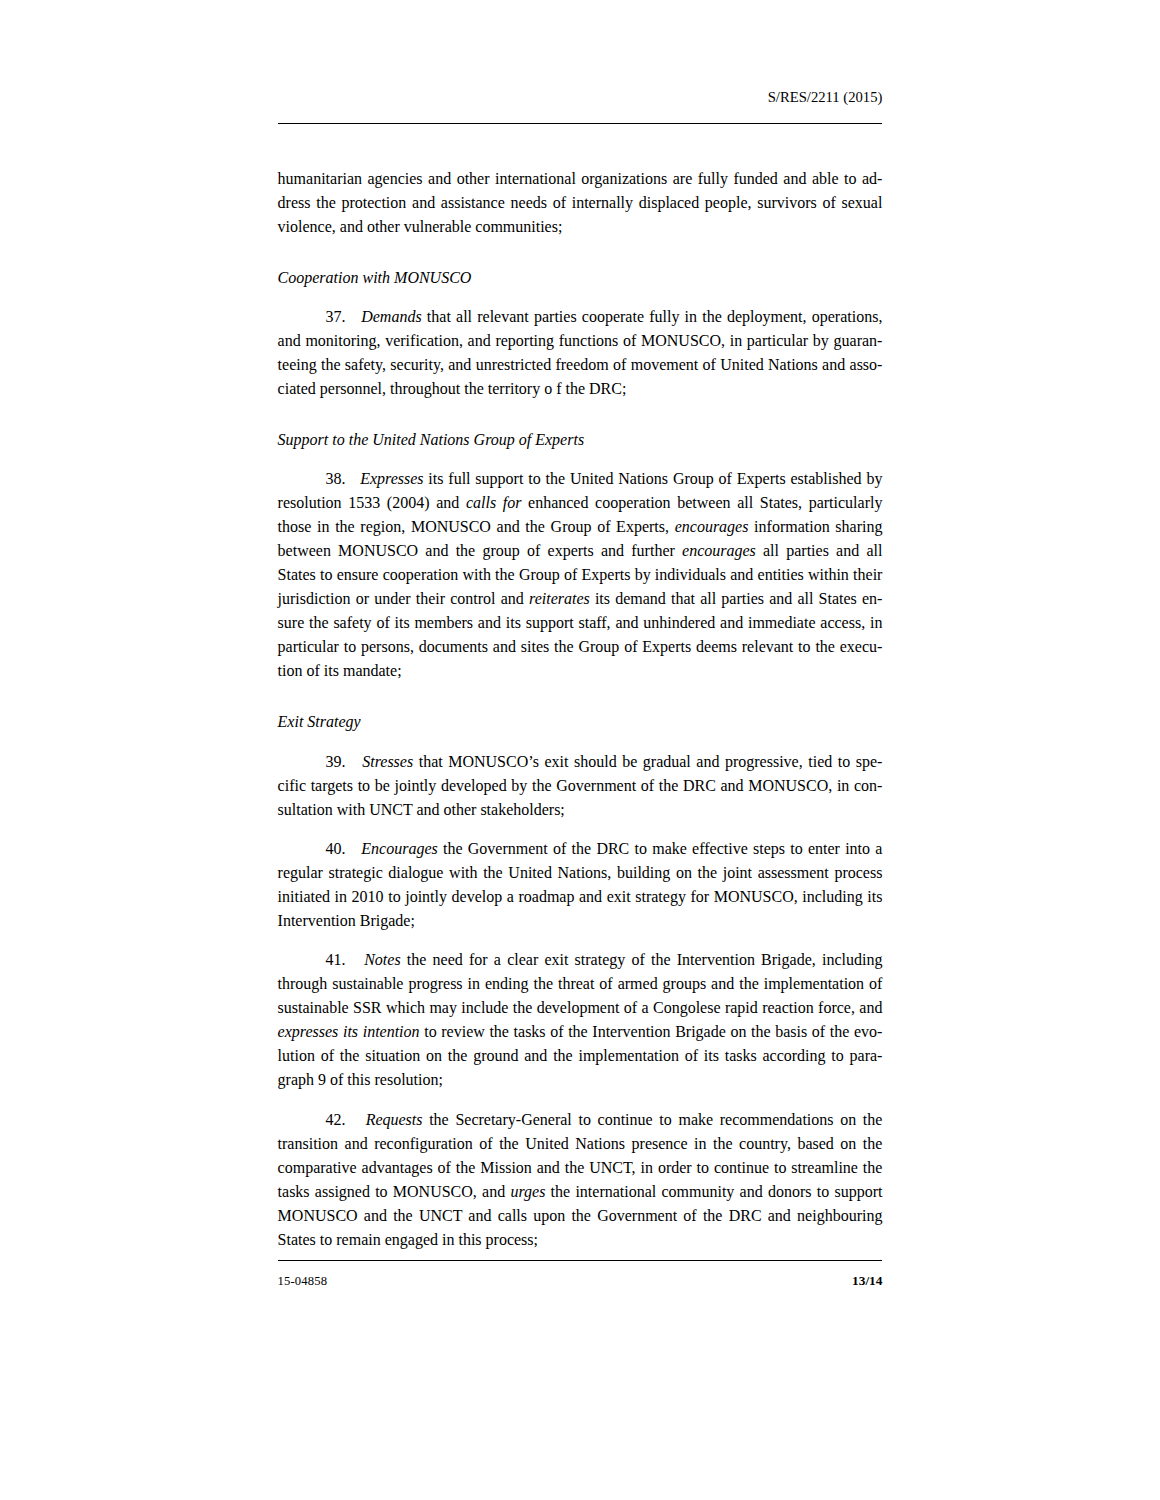S/RES/2211 (2015)
humanitarian agencies and other international organizations are fully funded and able to address the protection and assistance needs of internally displaced people, survivors of sexual violence, and other vulnerable communities;
Cooperation with MONUSCO
37. Demands that all relevant parties cooperate fully in the deployment, operations, and monitoring, verification, and reporting functions of MONUSCO, in particular by guaranteeing the safety, security, and unrestricted freedom of movement of United Nations and associated personnel, throughout the territory o f the DRC;
Support to the United Nations Group of Experts
38. Expresses its full support to the United Nations Group of Experts established by resolution 1533 (2004) and calls for enhanced cooperation between all States, particularly those in the region, MONUSCO and the Group of Experts, encourages information sharing between MONUSCO and the group of experts and further encourages all parties and all States to ensure cooperation with the Group of Experts by individuals and entities within their jurisdiction or under their control and reiterates its demand that all parties and all States ensure the safety of its members and its support staff, and unhindered and immediate access, in particular to persons, documents and sites the Group of Experts deems relevant to the execution of its mandate;
Exit Strategy
39. Stresses that MONUSCO’s exit should be gradual and progressive, tied to specific targets to be jointly developed by the Government of the DRC and MONUSCO, in consultation with UNCT and other stakeholders;
40. Encourages the Government of the DRC to make effective steps to enter into a regular strategic dialogue with the United Nations, building on the joint assessment process initiated in 2010 to jointly develop a roadmap and exit strategy for MONUSCO, including its Intervention Brigade;
41. Notes the need for a clear exit strategy of the Intervention Brigade, including through sustainable progress in ending the threat of armed groups and the implementation of sustainable SSR which may include the development of a Congolese rapid reaction force, and expresses its intention to review the tasks of the Intervention Brigade on the basis of the evolution of the situation on the ground and the implementation of its tasks according to paragraph 9 of this resolution;
42. Requests the Secretary-General to continue to make recommendations on the transition and reconfiguration of the United Nations presence in the country, based on the comparative advantages of the Mission and the UNCT, in order to continue to streamline the tasks assigned to MONUSCO, and urges the international community and donors to support MONUSCO and the UNCT and calls upon the Government of the DRC and neighbouring States to remain engaged in this process;
15-04858 13/14